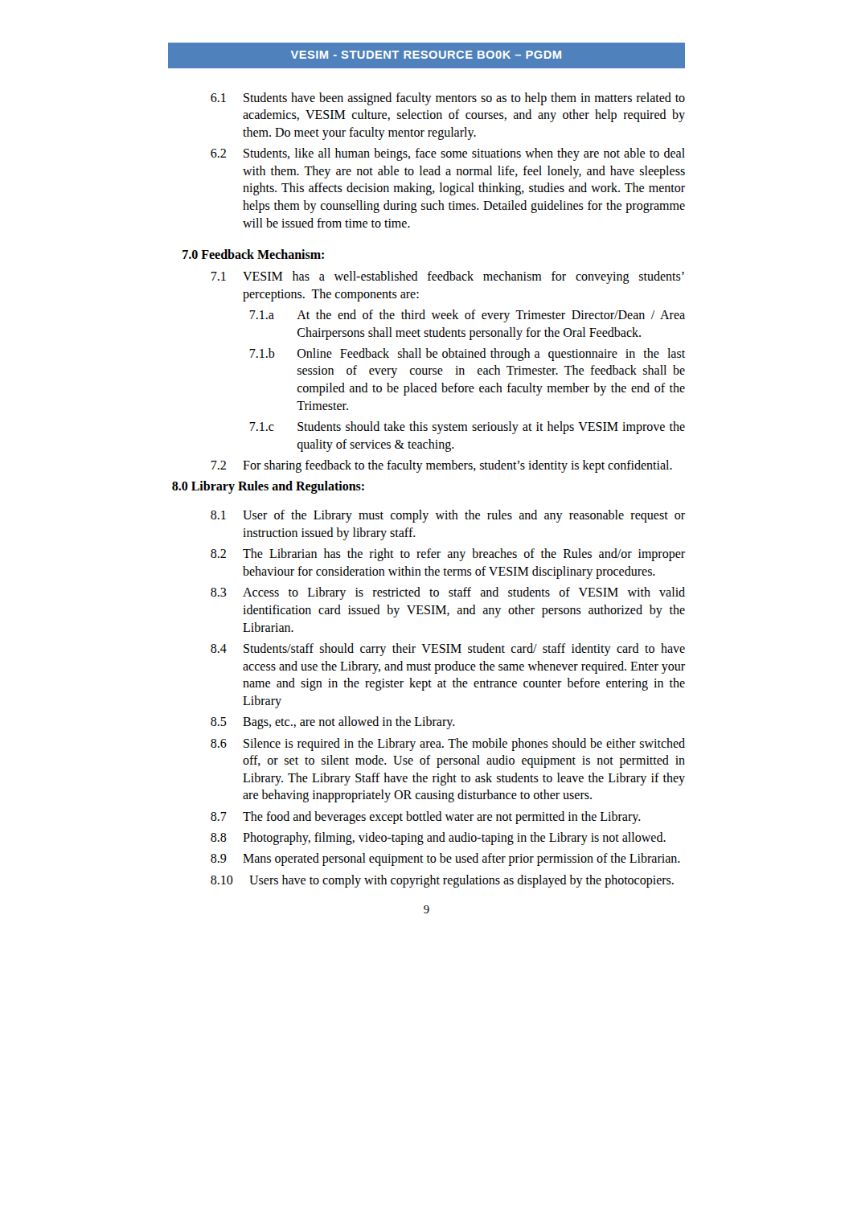VESIM - STUDENT RESOURCE BO0K – PGDM
6.1
Students have been assigned faculty mentors so as to help them in matters related to academics, VESIM culture, selection of courses, and any other help required by them. Do meet your faculty mentor regularly.
6.2
Students, like all human beings, face some situations when they are not able to deal with them. They are not able to lead a normal life, feel lonely, and have sleepless nights. This affects decision making, logical thinking, studies and work. The mentor helps them by counselling during such times. Detailed guidelines for the programme will be issued from time to time.
7.0 Feedback Mechanism:
7.1
VESIM has a well-established feedback mechanism for conveying students’ perceptions. The components are:
7.1.a
At the end of the third week of every Trimester Director/Dean / Area Chairpersons shall meet students personally for the Oral Feedback.
7.1.b
Online Feedback shall be obtained through a questionnaire in the last session of every course in each Trimester. The feedback shall be compiled and to be placed before each faculty member by the end of the Trimester.
7.1.c
Students should take this system seriously at it helps VESIM improve the quality of services & teaching.
7.2
For sharing feedback to the faculty members, student’s identity is kept confidential.
8.0 Library Rules and Regulations:
8.1
User of the Library must comply with the rules and any reasonable request or instruction issued by library staff.
8.2
The Librarian has the right to refer any breaches of the Rules and/or improper behaviour for consideration within the terms of VESIM disciplinary procedures.
8.3
Access to Library is restricted to staff and students of VESIM with valid identification card issued by VESIM, and any other persons authorized by the Librarian.
8.4
Students/staff should carry their VESIM student card/ staff identity card to have access and use the Library, and must produce the same whenever required. Enter your name and sign in the register kept at the entrance counter before entering in the Library
8.5
Bags, etc., are not allowed in the Library.
8.6
Silence is required in the Library area. The mobile phones should be either switched off, or set to silent mode. Use of personal audio equipment is not permitted in Library. The Library Staff have the right to ask students to leave the Library if they are behaving inappropriately OR causing disturbance to other users.
8.7
The food and beverages except bottled water are not permitted in the Library.
8.8
Photography, filming, video-taping and audio-taping in the Library is not allowed.
8.9
Mans operated personal equipment to be used after prior permission of the Librarian.
8.10
Users have to comply with copyright regulations as displayed by the photocopiers.
9